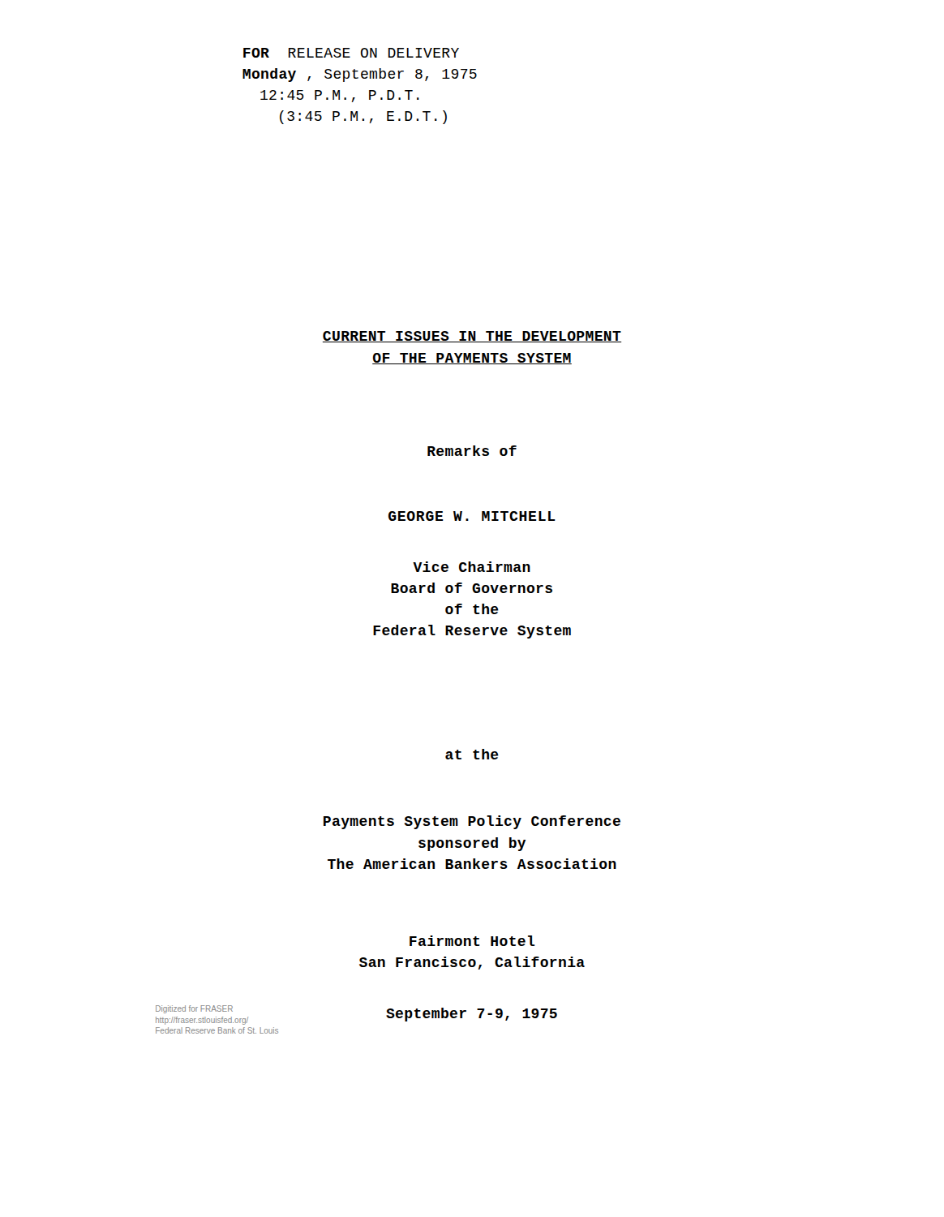FOR RELEASE ON DELIVERY
Monday , September 8, 1975
12:45 P.M., P.D.T.
(3:45 P.M., E.D.T.)
CURRENT ISSUES IN THE DEVELOPMENT
OF THE PAYMENTS SYSTEM
Remarks of
GEORGE W. MITCHELL
Vice Chairman
Board of Governors
of the
Federal Reserve System
at the
Payments System Policy Conference
sponsored by
The American Bankers Association
Fairmont Hotel
San Francisco, California
September 7-9, 1975
Digitized for FRASER
http://fraser.stlouisfed.org/
Federal Reserve Bank of St. Louis